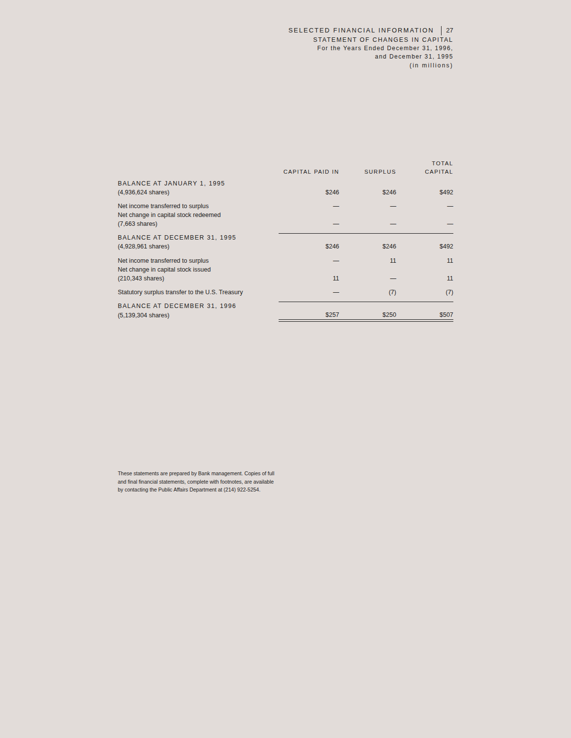SELECTED FINANCIAL INFORMATION 27
STATEMENT OF CHANGES IN CAPITAL
For the Years Ended December 31, 1996,
and December 31, 1995
(in millions)
| | | | TOTAL |
| | CAPITAL PAID IN | SURPLUS | CAPITAL |
| BALANCE AT JANUARY 1, 1995 | | | |
| (4,936,624 shares) | $246 | $246 | $492 |
| Net income transferred to surplus | — | — | — |
| Net change in capital stock redeemed | | | |
| (7,663 shares) | — | — | — |
| BALANCE AT DECEMBER 31, 1995 | | | |
| (4,928,961 shares) | $246 | $246 | $492 |
| Net income transferred to surplus | — | 11 | 11 |
| Net change in capital stock issued | | | |
| (210,343 shares) | 11 | — | 11 |
| Statutory surplus transfer to the U.S. Treasury | — | (7) | (7) |
| BALANCE AT DECEMBER 31, 1996 | | | |
| (5,139,304 shares) | $257 | $250 | $507 |
These statements are prepared by Bank management. Copies of full
and final financial statements, complete with footnotes, are available
by contacting the Public Affairs Department at (214) 922-5254.